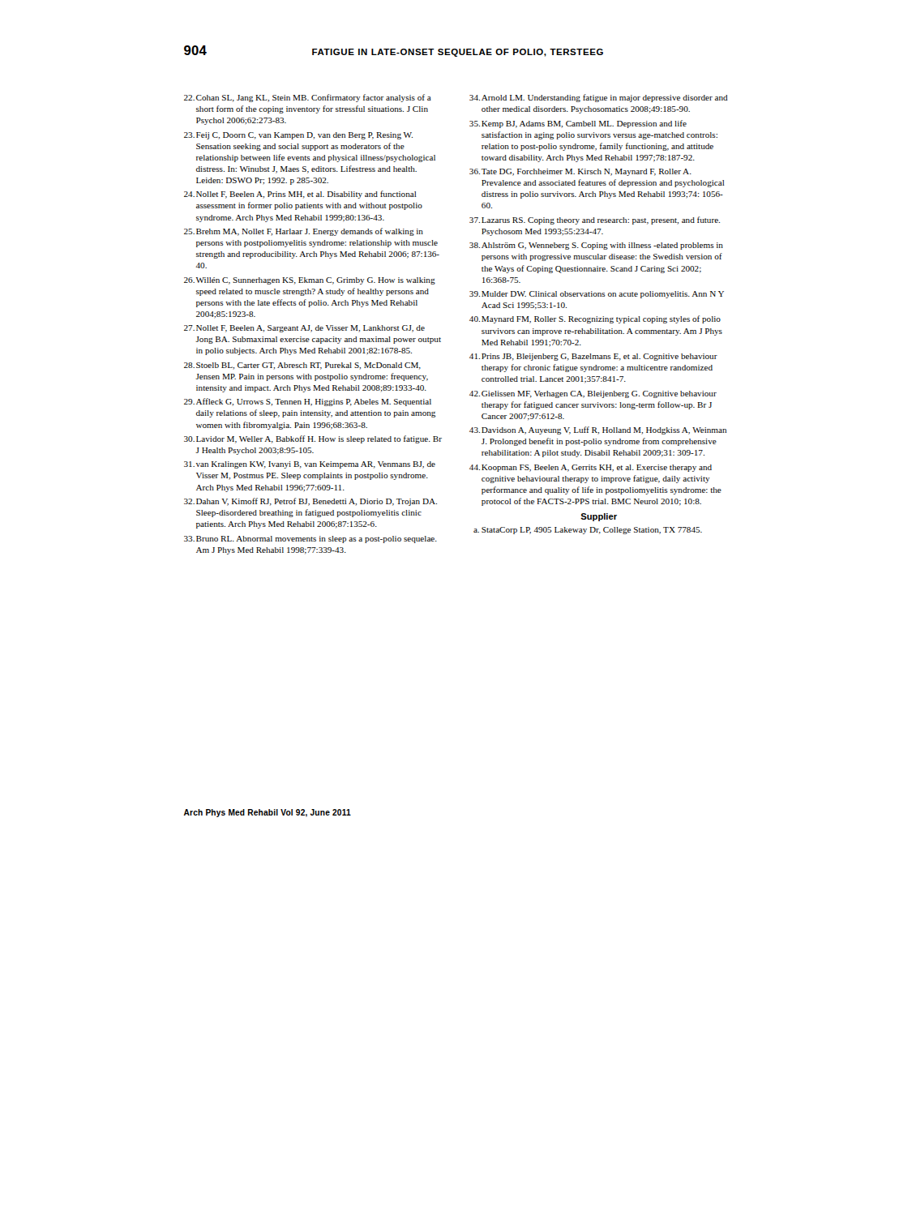904
Fatigue in Late-Onset Sequelae of Polio, Tersteeg
22. Cohan SL, Jang KL, Stein MB. Confirmatory factor analysis of a short form of the coping inventory for stressful situations. J Clin Psychol 2006;62:273-83.
23. Feij C, Doorn C, van Kampen D, van den Berg P, Resing W. Sensation seeking and social support as moderators of the relationship between life events and physical illness/psychological distress. In: Winubst J, Maes S, editors. Lifestress and health. Leiden: DSWO Pr; 1992. p 285-302.
24. Nollet F, Beelen A, Prins MH, et al. Disability and functional assessment in former polio patients with and without postpolio syndrome. Arch Phys Med Rehabil 1999;80:136-43.
25. Brehm MA, Nollet F, Harlaar J. Energy demands of walking in persons with postpoliomyelitis syndrome: relationship with muscle strength and reproducibility. Arch Phys Med Rehabil 2006; 87:136-40.
26. Willén C, Sunnerhagen KS, Ekman C, Grimby G. How is walking speed related to muscle strength? A study of healthy persons and persons with the late effects of polio. Arch Phys Med Rehabil 2004;85:1923-8.
27. Nollet F, Beelen A, Sargeant AJ, de Visser M, Lankhorst GJ, de Jong BA. Submaximal exercise capacity and maximal power output in polio subjects. Arch Phys Med Rehabil 2001;82:1678-85.
28. Stoelb BL, Carter GT, Abresch RT, Purekal S, McDonald CM, Jensen MP. Pain in persons with postpolio syndrome: frequency, intensity and impact. Arch Phys Med Rehabil 2008;89:1933-40.
29. Affleck G, Urrows S, Tennen H, Higgins P, Abeles M. Sequential daily relations of sleep, pain intensity, and attention to pain among women with fibromyalgia. Pain 1996;68:363-8.
30. Lavidor M, Weller A, Babkoff H. How is sleep related to fatigue. Br J Health Psychol 2003;8:95-105.
31. van Kralingen KW, Ivanyi B, van Keimpema AR, Venmans BJ, de Visser M, Postmus PE. Sleep complaints in postpolio syndrome. Arch Phys Med Rehabil 1996;77:609-11.
32. Dahan V, Kimoff RJ, Petrof BJ, Benedetti A, Diorio D, Trojan DA. Sleep-disordered breathing in fatigued postpoliomyelitis clinic patients. Arch Phys Med Rehabil 2006;87:1352-6.
33. Bruno RL. Abnormal movements in sleep as a post-polio sequelae. Am J Phys Med Rehabil 1998;77:339-43.
34. Arnold LM. Understanding fatigue in major depressive disorder and other medical disorders. Psychosomatics 2008;49:185-90.
35. Kemp BJ, Adams BM, Cambell ML. Depression and life satisfaction in aging polio survivors versus age-matched controls: relation to post-polio syndrome, family functioning, and attitude toward disability. Arch Phys Med Rehabil 1997;78:187-92.
36. Tate DG, Forchheimer M. Kirsch N, Maynard F, Roller A. Prevalence and associated features of depression and psychological distress in polio survivors. Arch Phys Med Rehabil 1993;74: 1056-60.
37. Lazarus RS. Coping theory and research: past, present, and future. Psychosom Med 1993;55:234-47.
38. Ahlström G, Wenneberg S. Coping with illness -elated problems in persons with progressive muscular disease: the Swedish version of the Ways of Coping Questionnaire. Scand J Caring Sci 2002; 16:368-75.
39. Mulder DW. Clinical observations on acute poliomyelitis. Ann N Y Acad Sci 1995;53:1-10.
40. Maynard FM, Roller S. Recognizing typical coping styles of polio survivors can improve re-rehabilitation. A commentary. Am J Phys Med Rehabil 1991;70:70-2.
41. Prins JB, Bleijenberg G, Bazelmans E, et al. Cognitive behaviour therapy for chronic fatigue syndrome: a multicentre randomized controlled trial. Lancet 2001;357:841-7.
42. Gielissen MF, Verhagen CA, Bleijenberg G. Cognitive behaviour therapy for fatigued cancer survivors: long-term follow-up. Br J Cancer 2007;97:612-8.
43. Davidson A, Auyeung V, Luff R, Holland M, Hodgkiss A, Weinman J. Prolonged benefit in post-polio syndrome from comprehensive rehabilitation: A pilot study. Disabil Rehabil 2009;31: 309-17.
44. Koopman FS, Beelen A, Gerrits KH, et al. Exercise therapy and cognitive behavioural therapy to improve fatigue, daily activity performance and quality of life in postpoliomyelitis syndrome: the protocol of the FACTS-2-PPS trial. BMC Neurol 2010; 10:8.
Supplier
a. StataCorp LP, 4905 Lakeway Dr, College Station, TX 77845.
Arch Phys Med Rehabil Vol 92, June 2011